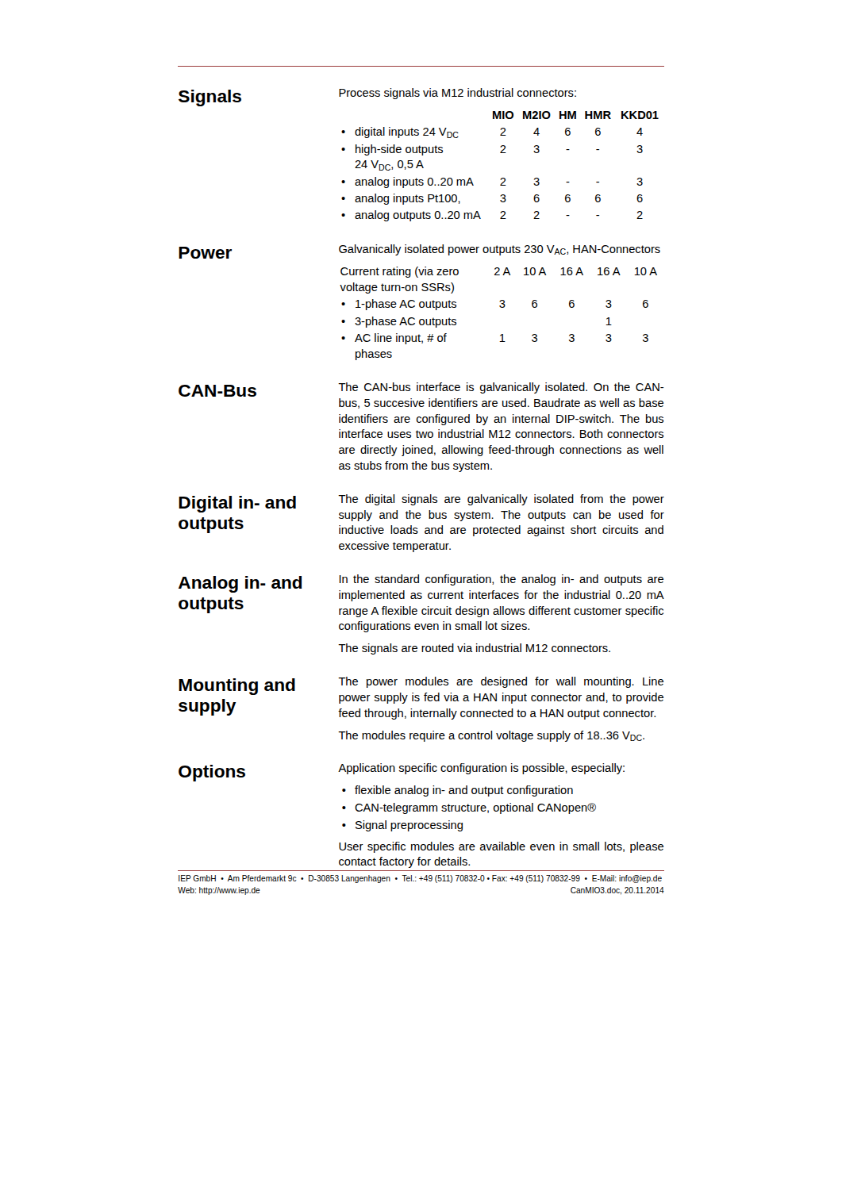Signals
Process signals via M12 industrial connectors:
| | MIO | M2IO | HM | HMR | KKD01 |
| --- | --- | --- | --- | --- | --- |
| digital inputs 24 V DC | 2 | 4 | 6 | 6 | 4 |
| high-side outputs 24 V DC , 0,5 A | 2 | 3 | - | - | 3 |
| analog inputs 0..20 mA | 2 | 3 | - | - | 3 |
| analog inputs Pt100, | 3 | 6 | 6 | 6 | 6 |
| analog outputs 0..20 mA | 2 | 2 | - | - | 2 |
Power
Galvanically isolated power outputs 230 VAC, HAN-Connectors
| Current rating (via zero voltage turn-on SSRs) | 2 A | 10 A | 16 A | 16 A | 10 A |
| 1-phase AC outputs | 3 | 6 | 6 | 3 | 6 |
| 3-phase AC outputs | | | | 1 | |
| AC line input, # of phases | 1 | 3 | 3 | 3 | 3 |
CAN-Bus
The CAN-bus interface is galvanically isolated. On the CAN-bus, 5 succesive identifiers are used. Baudrate as well as base identifiers are configured by an internal DIP-switch. The bus interface uses two industrial M12 connectors. Both connectors are directly joined, allowing feed-through connections as well as stubs from the bus system.
Digital in- and outputs
The digital signals are galvanically isolated from the power supply and the bus system. The outputs can be used for inductive loads and are protected against short circuits and excessive temperatur.
Analog in- and outputs
In the standard configuration, the analog in- and outputs are implemented as current interfaces for the industrial 0..20 mA range A flexible circuit design allows different customer specific configurations even in small lot sizes.
The signals are routed via industrial M12 connectors.
Mounting and supply
The power modules are designed for wall mounting. Line power supply is fed via a HAN input connector and, to provide feed through, internally connected to a HAN output connector.
The modules require a control voltage supply of 18..36 VDC.
Options
Application specific configuration is possible, especially:
flexible analog in- and output configuration
CAN-telegramm structure, optional CANopen®
Signal preprocessing
User specific modules are available even in small lots, please contact factory for details.
IEP GmbH • Am Pferdemarkt 9c • D-30853 Langenhagen • Tel.: +49 (511) 70832-0 • Fax: +49 (511) 70832-99 • E-Mail: info@iep.de
Web: http://www.iep.de CanMIO3.doc, 20.11.2014